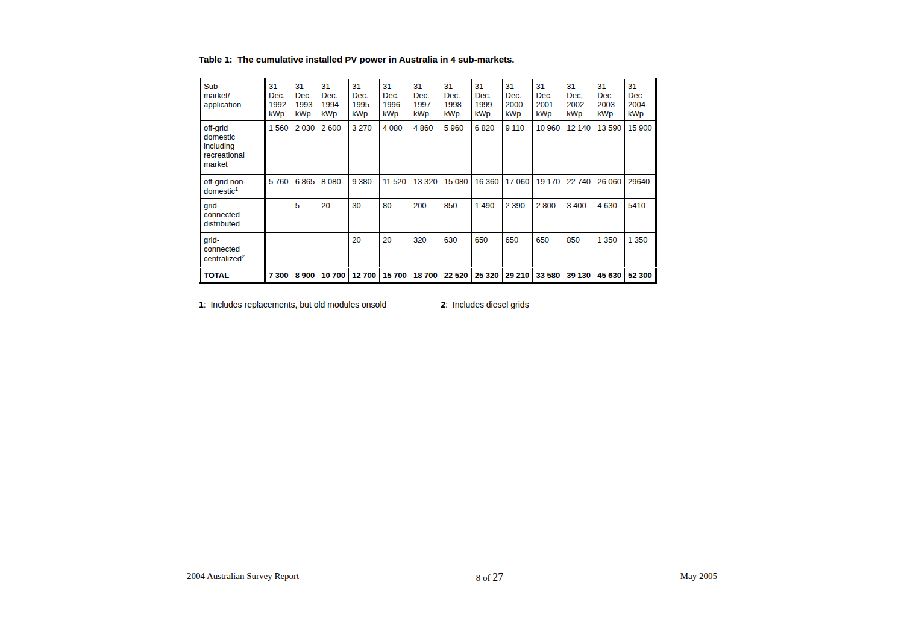Table 1: The cumulative installed PV power in Australia in 4 sub-markets.
| Sub- market/ application | 31 Dec. 1992 kWp | 31 Dec. 1993 kWp | 31 Dec. 1994 kWp | 31 Dec. 1995 kWp | 31 Dec. 1996 kWp | 31 Dec. 1997 kWp | 31 Dec. 1998 kWp | 31 Dec. 1999 kWp | 31 Dec. 2000 kWp | 31 Dec. 2001 kWp | 31 Dec, 2002 kWp | 31 Dec 2003 kWp | 31 Dec 2004 kWp |
| --- | --- | --- | --- | --- | --- | --- | --- | --- | --- | --- | --- | --- | --- |
| off-grid domestic including recreational market | 1 560 | 2 030 | 2 600 | 3 270 | 4 080 | 4 860 | 5 960 | 6 820 | 9 110 | 10 960 | 12 140 | 13 590 | 15 900 |
| off-grid non- domestic 1 | 5 760 | 6 865 | 8 080 | 9 380 | 11 520 | 13 320 | 15 080 | 16 360 | 17 060 | 19 170 | 22 740 | 26 060 | 29640 |
| grid- connected distributed | | 5 | 20 | 30 | 80 | 200 | 850 | 1 490 | 2 390 | 2 800 | 3 400 | 4 630 | 5410 |
| grid- connected centralized 2 | | | | 20 | 20 | 320 | 630 | 650 | 650 | 650 | 850 | 1 350 | 1 350 |
| TOTAL | 7 300 | 8 900 | 10 700 | 12 700 | 15 700 | 18 700 | 22 520 | 25 320 | 29 210 | 33 580 | 39 130 | 45 630 | 52 300 |
1: Includes replacements, but old modules onsold 2: Includes diesel grids
2004 Australian Survey Report May 2005
8 of 27